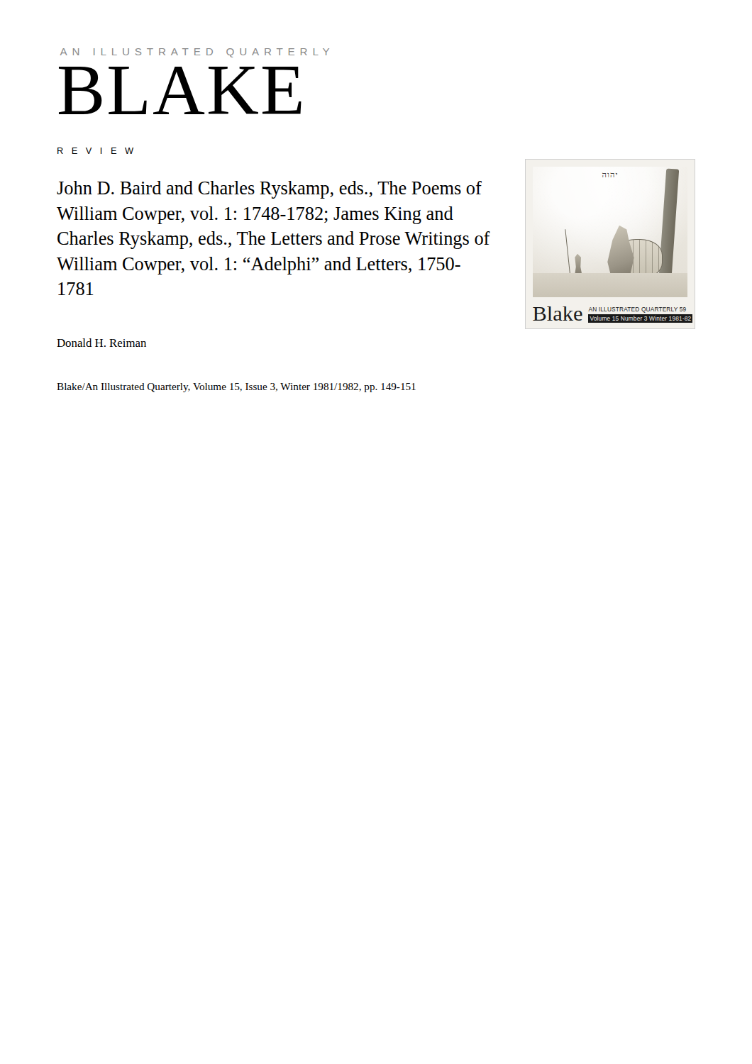An Illustrated Quarterly
BLAKE
Review
John D. Baird and Charles Ryskamp, eds., The Poems of William Cowper, vol. 1: 1748-1782; James King and Charles Ryskamp, eds., The Letters and Prose Writings of William Cowper, vol. 1: “Adelphi” and Letters, 1750-1781
Donald H. Reiman
Blake/An Illustrated Quarterly, Volume 15, Issue 3, Winter 1981/1982, pp. 149-151
יהוה
Blake AN ILLUSTRATED QUARTERLY 59 Volume 15 Number 3 Winter 1981-82